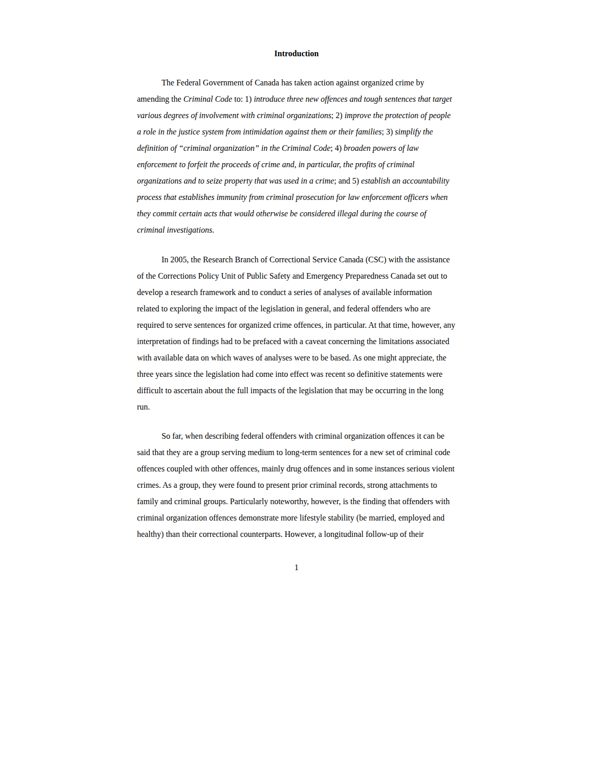Introduction
The Federal Government of Canada has taken action against organized crime by amending the Criminal Code to: 1) introduce three new offences and tough sentences that target various degrees of involvement with criminal organizations; 2) improve the protection of people a role in the justice system from intimidation against them or their families; 3) simplify the definition of “criminal organization” in the Criminal Code; 4) broaden powers of law enforcement to forfeit the proceeds of crime and, in particular, the profits of criminal organizations and to seize property that was used in a crime; and 5) establish an accountability process that establishes immunity from criminal prosecution for law enforcement officers when they commit certain acts that would otherwise be considered illegal during the course of criminal investigations.
In 2005, the Research Branch of Correctional Service Canada (CSC) with the assistance of the Corrections Policy Unit of Public Safety and Emergency Preparedness Canada set out to develop a research framework and to conduct a series of analyses of available information related to exploring the impact of the legislation in general, and federal offenders who are required to serve sentences for organized crime offences, in particular. At that time, however, any interpretation of findings had to be prefaced with a caveat concerning the limitations associated with available data on which waves of analyses were to be based. As one might appreciate, the three years since the legislation had come into effect was recent so definitive statements were difficult to ascertain about the full impacts of the legislation that may be occurring in the long run.
So far, when describing federal offenders with criminal organization offences it can be said that they are a group serving medium to long-term sentences for a new set of criminal code offences coupled with other offences, mainly drug offences and in some instances serious violent crimes. As a group, they were found to present prior criminal records, strong attachments to family and criminal groups. Particularly noteworthy, however, is the finding that offenders with criminal organization offences demonstrate more lifestyle stability (be married, employed and healthy) than their correctional counterparts. However, a longitudinal follow-up of their
1